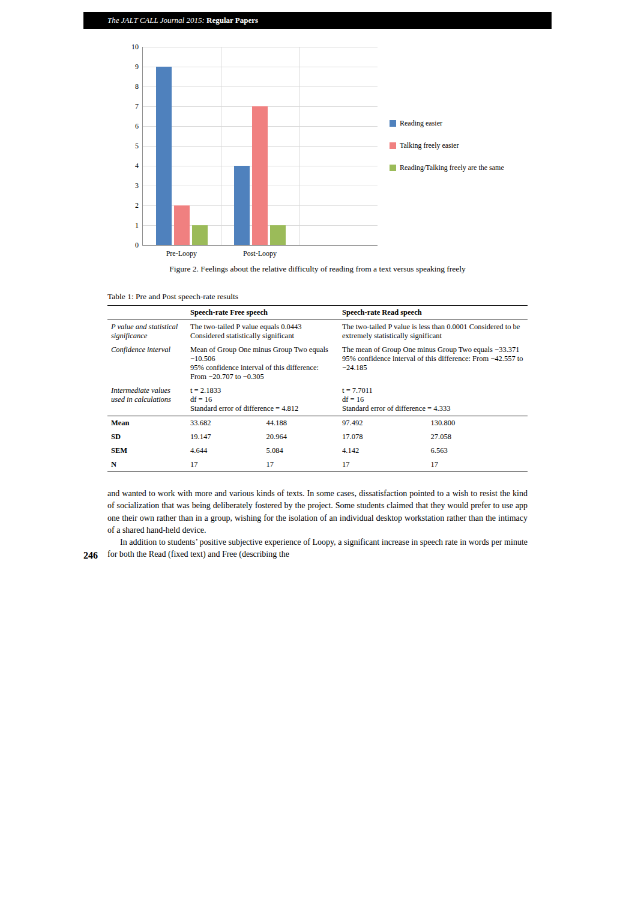The JALT CALL Journal 2015: Regular Papers
10 9 8 7 6 5 4 3 2 1 0
Pre-Loopy
Post-Loopy
Reading easier
Talking freely easier
Reading/Talking freely are the same
Figure 2. Feelings about the relative difficulty of reading from a text versus speaking freely
Table 1: Pre and Post speech-rate results
| | Speech-rate Free speech | Speech-rate Read speech |
| P value and statistical significance | The two-tailed P value equals 0.0443 Considered statistically significant | The two-tailed P value is less than 0.0001 Considered to be extremely statistically significant |
| Confidence interval | Mean of Group One minus Group Two equals −10.506 95% confidence interval of this difference: From −20.707 to −0.305 | The mean of Group One minus Group Two equals −33.371 95% confidence interval of this difference: From −42.557 to −24.185 |
| Intermediate values used in calculations | t = 2.1833 df = 16 Standard error of difference = 4.812 | t = 7.7011 df = 16 Standard error of difference = 4.333 |
| Mean | 33.682 | 44.188 | 97.492 | 130.800 |
| SD | 19.147 | 20.964 | 17.078 | 27.058 |
| SEM | 4.644 | 5.084 | 4.142 | 6.563 |
| N | 17 | 17 | 17 | 17 |
and wanted to work with more and various kinds of texts. In some cases, dissatisfaction pointed to a wish to resist the kind of socialization that was being deliberately fostered by the project. Some students claimed that they would prefer to use app one their own rather than in a group, wishing for the isolation of an individual desktop workstation rather than the intimacy of a shared hand-held device.
In addition to students’ positive subjective experience of Loopy, a significant increase in speech rate in words per minute for both the Read (fixed text) and Free (describing the
246